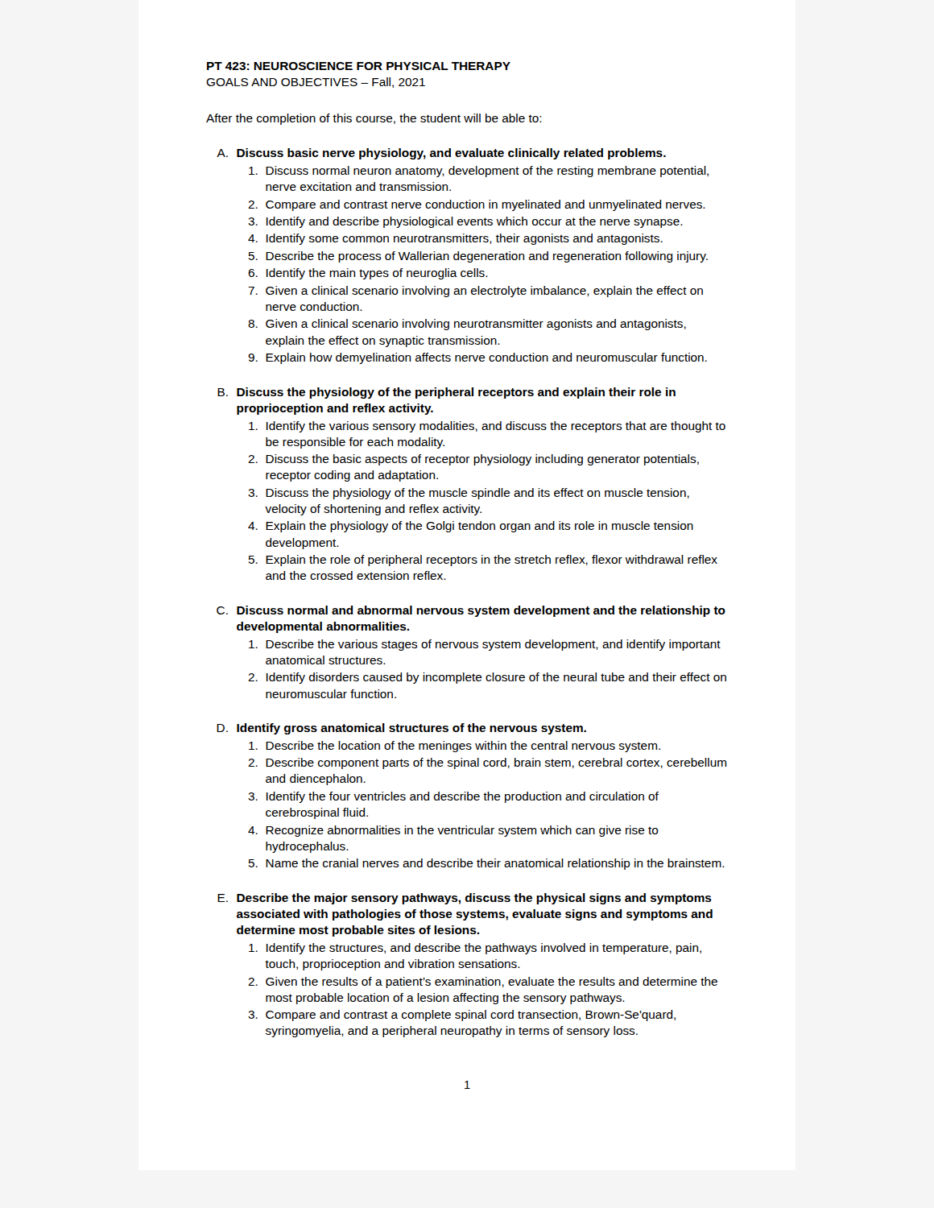PT 423: NEUROSCIENCE FOR PHYSICAL THERAPY
GOALS AND OBJECTIVES – Fall, 2021
After the completion of this course, the student will be able to:
Discuss basic nerve physiology, and evaluate clinically related problems.
Discuss normal neuron anatomy, development of the resting membrane potential, nerve excitation and transmission.
Compare and contrast nerve conduction in myelinated and unmyelinated nerves.
Identify and describe physiological events which occur at the nerve synapse.
Identify some common neurotransmitters, their agonists and antagonists.
Describe the process of Wallerian degeneration and regeneration following injury.
Identify the main types of neuroglia cells.
Given a clinical scenario involving an electrolyte imbalance, explain the effect on nerve conduction.
Given a clinical scenario involving neurotransmitter agonists and antagonists, explain the effect on synaptic transmission.
Explain how demyelination affects nerve conduction and neuromuscular function.
Discuss the physiology of the peripheral receptors and explain their role in proprioception and reflex activity.
Identify the various sensory modalities, and discuss the receptors that are thought to be responsible for each modality.
Discuss the basic aspects of receptor physiology including generator potentials, receptor coding and adaptation.
Discuss the physiology of the muscle spindle and its effect on muscle tension, velocity of shortening and reflex activity.
Explain the physiology of the Golgi tendon organ and its role in muscle tension development.
Explain the role of peripheral receptors in the stretch reflex, flexor withdrawal reflex and the crossed extension reflex.
Discuss normal and abnormal nervous system development and the relationship to developmental abnormalities.
Describe the various stages of nervous system development, and identify important anatomical structures.
Identify disorders caused by incomplete closure of the neural tube and their effect on neuromuscular function.
Identify gross anatomical structures of the nervous system.
Describe the location of the meninges within the central nervous system.
Describe component parts of the spinal cord, brain stem, cerebral cortex, cerebellum and diencephalon.
Identify the four ventricles and describe the production and circulation of cerebrospinal fluid.
Recognize abnormalities in the ventricular system which can give rise to hydrocephalus.
Name the cranial nerves and describe their anatomical relationship in the brainstem.
Describe the major sensory pathways, discuss the physical signs and symptoms associated with pathologies of those systems, evaluate signs and symptoms and determine most probable sites of lesions.
Identify the structures, and describe the pathways involved in temperature, pain, touch, proprioception and vibration sensations.
Given the results of a patient’s examination, evaluate the results and determine the most probable location of a lesion affecting the sensory pathways.
Compare and contrast a complete spinal cord transection, Brown-Se'quard, syringomyelia, and a peripheral neuropathy in terms of sensory loss.
1